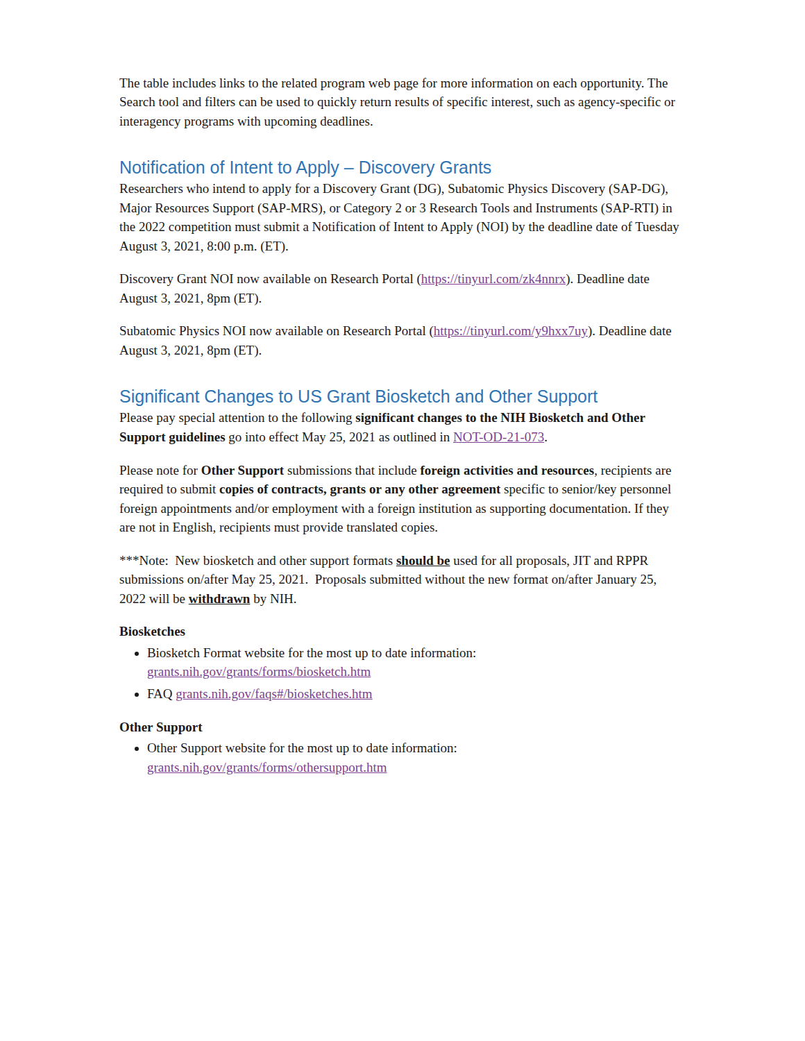The table includes links to the related program web page for more information on each opportunity. The Search tool and filters can be used to quickly return results of specific interest, such as agency-specific or interagency programs with upcoming deadlines.
Notification of Intent to Apply – Discovery Grants
Researchers who intend to apply for a Discovery Grant (DG), Subatomic Physics Discovery (SAP-DG), Major Resources Support (SAP-MRS), or Category 2 or 3 Research Tools and Instruments (SAP-RTI) in the 2022 competition must submit a Notification of Intent to Apply (NOI) by the deadline date of Tuesday August 3, 2021, 8:00 p.m. (ET).
Discovery Grant NOI now available on Research Portal (https://tinyurl.com/zk4nnrx). Deadline date August 3, 2021, 8pm (ET).
Subatomic Physics NOI now available on Research Portal (https://tinyurl.com/y9hxx7uy). Deadline date August 3, 2021, 8pm (ET).
Significant Changes to US Grant Biosketch and Other Support
Please pay special attention to the following significant changes to the NIH Biosketch and Other Support guidelines go into effect May 25, 2021 as outlined in NOT-OD-21-073.
Please note for Other Support submissions that include foreign activities and resources, recipients are required to submit copies of contracts, grants or any other agreement specific to senior/key personnel foreign appointments and/or employment with a foreign institution as supporting documentation. If they are not in English, recipients must provide translated copies.
***Note: New biosketch and other support formats should be used for all proposals, JIT and RPPR submissions on/after May 25, 2021. Proposals submitted without the new format on/after January 25, 2022 will be withdrawn by NIH.
Biosketches
Biosketch Format website for the most up to date information: grants.nih.gov/grants/forms/biosketch.htm
FAQ grants.nih.gov/faqs#/biosketches.htm
Other Support
Other Support website for the most up to date information: grants.nih.gov/grants/forms/othersupport.htm